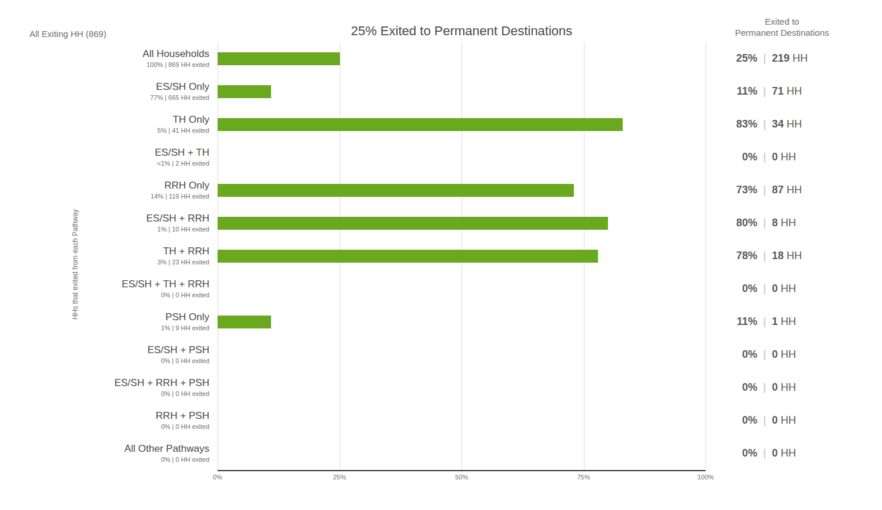All Exiting HH (869)
25% Exited to Permanent Destinations
Exited to
Permanent Destinations
HHs that exited from each Pathway
All Households
100% | 869 HH exited
ES/SH Only
77% | 665 HH exited
TH Only
5% | 41 HH exited
ES/SH + TH
<1% | 2 HH exited
RRH Only
14% | 119 HH exited
ES/SH + RRH
1% | 10 HH exited
TH + RRH
3% | 23 HH exited
ES/SH + TH + RRH
0% | 0 HH exited
PSH Only
1% | 9 HH exited
ES/SH + PSH
0% | 0 HH exited
ES/SH + RRH + PSH
0% | 0 HH exited
RRH + PSH
0% | 0 HH exited
All Other Pathways
0% | 0 HH exited
0% 25% 50% 75% 100%
25%|219 HH
11%|71 HH
83%|34 HH
0%|0 HH
73%|87 HH
80%|8 HH
78%|18 HH
0%|0 HH
11%|1 HH
0%|0 HH
0%|0 HH
0%|0 HH
0%|0 HH